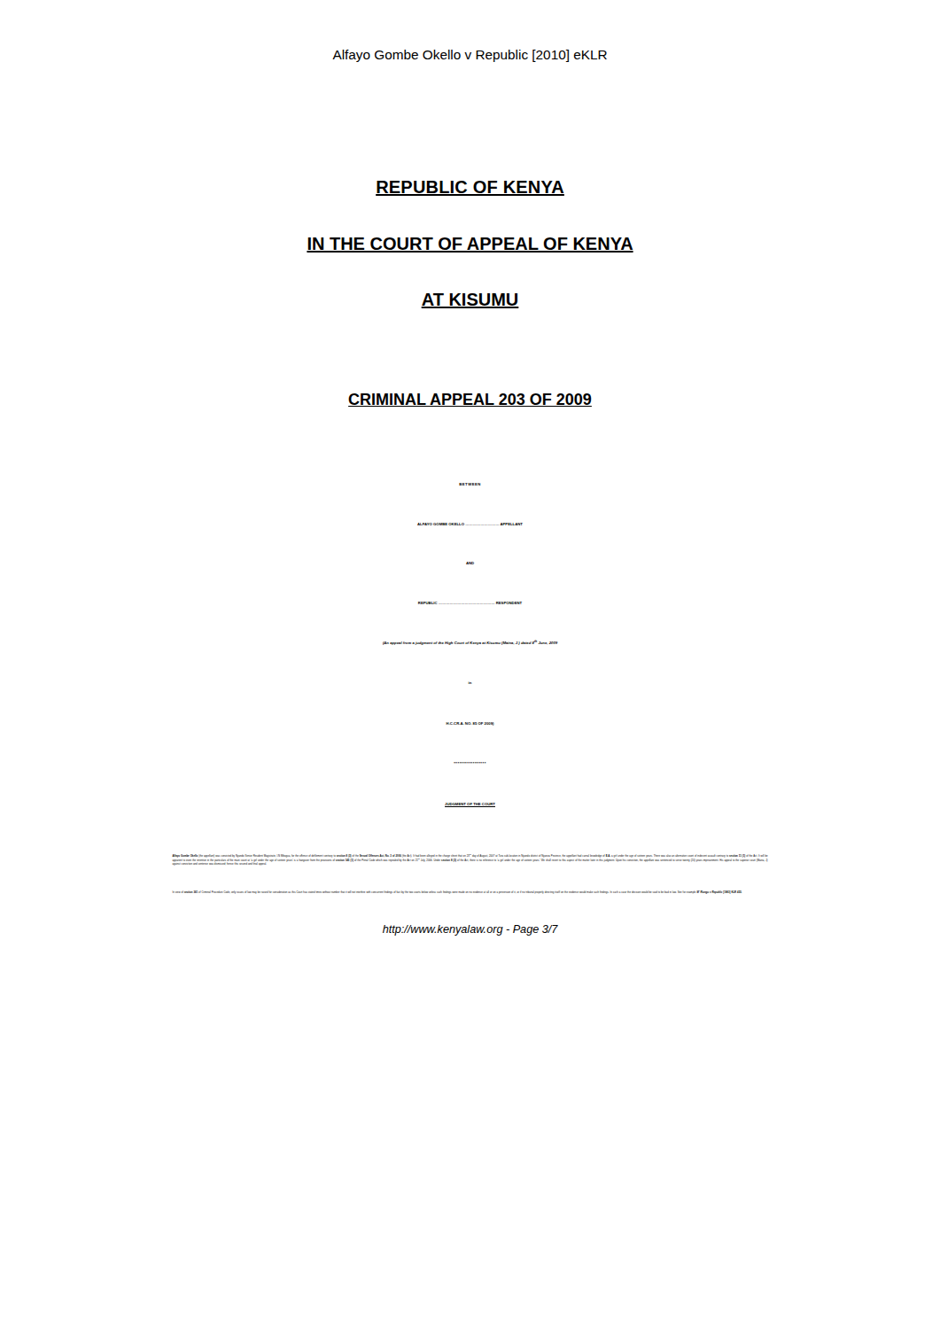Alfayo Gombe Okello v Republic [2010] eKLR
REPUBLIC OF KENYA
IN THE COURT OF APPEAL OF KENYA
AT KISUMU
CRIMINAL APPEAL 203 OF 2009
BETWEEN
ALFAYO GOMBE OKELLO ……………………… APPELLANT
AND
REPUBLIC ……………………………………… RESPONDENT
(An appeal from a judgment of the High Court of Kenya at Kisumu (Maina, J.) dated 8th June, 2009
in
H.C.CR.A. NO. 85 OF 2009)
*****************
JUDGMENT OF THE COURT
Alfayo Gombe Okello (the appellant) was convicted by Nyando Senior Resident Magistrate, I.N Mbugua, for the offence of defilement contrary to section 8 (3) of the Sexual Offences Act, No. 3 of 2006 (the Act). It had been alleged in the charge sheet that on 23rd day of August, 2007 at Tura sub-location in Nyando district of Nyanza Province, the appellant had carnal knowledge of E.A. a girl under the age of sixteen years. There was also an alternative count of indecent assault contrary to section 11 (1) of the Act. It will be apparent to even the retentive in the particulars of the main count at 'a girl under the age of sixteen years' is a hangover from the provisions of section 145 (1) of the Penal Code which was repealed by the Act on 21st July, 2006. Under section 8 (3) of the Act, there is no reference to 'a girl under the age of sixteen years.' We shall revert to this aspect of the matter later in this judgment. Upon his conviction, the appellant was sentenced to serve twenty (20) years imprisonment. His appeal to the superior court (Maina, J) against conviction and sentence was dismissed; hence this second and final appeal.
In view of section 361 of Criminal Procedure Code, only issues of law may be raised for consideration as this Court has stated times without number that it will not interfere with concurrent findings of fact by the two courts below unless such findings were made on no evidence at all or on a perversion of it, or if no tribunal properly directing itself on the evidence would make such findings. In such a case the decision would be said to be bad in law. See for example M' Riungu v Republic [1983] KLR 455.
http://www.kenyalaw.org - Page 3/7